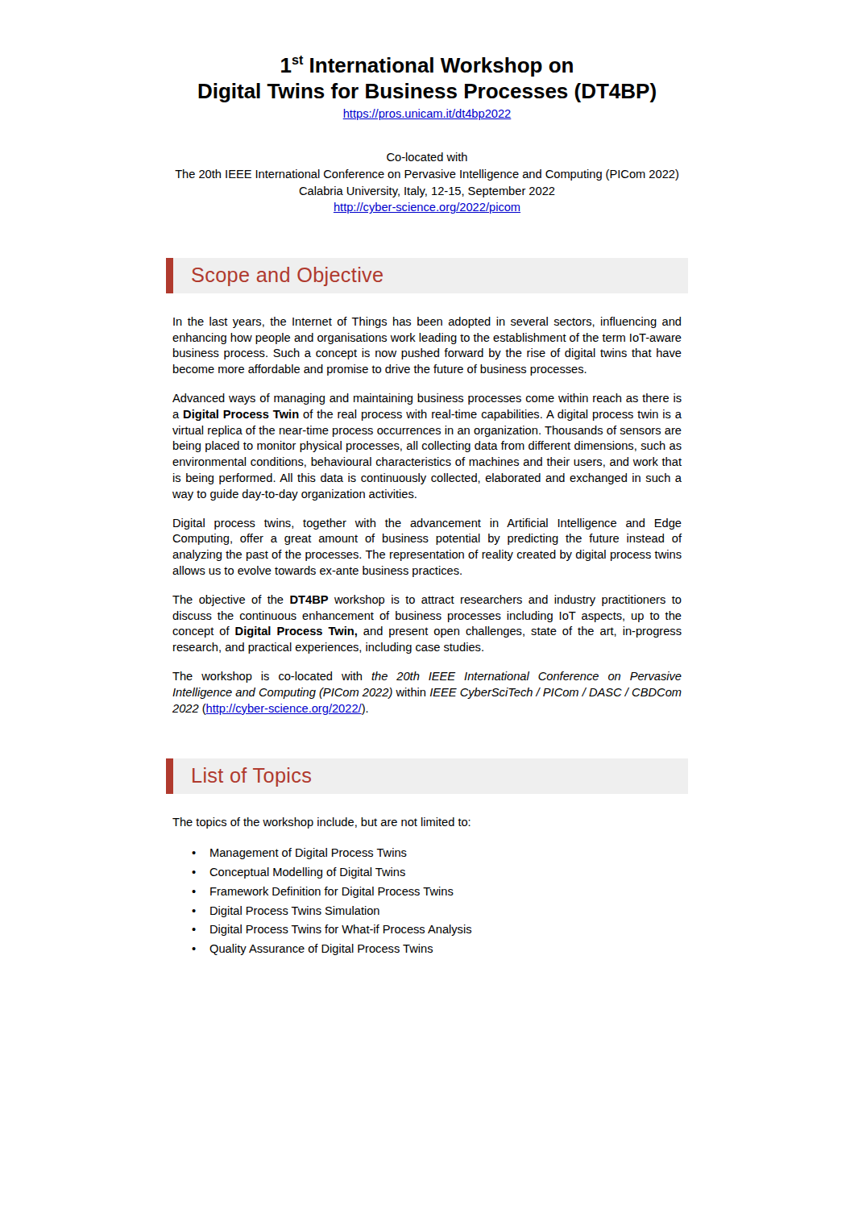1st International Workshop on
Digital Twins for Business Processes (DT4BP)
https://pros.unicam.it/dt4bp2022
Co-located with
The 20th IEEE International Conference on Pervasive Intelligence and Computing (PICom 2022) Calabria University, Italy, 12-15, September 2022
http://cyber-science.org/2022/picom
Scope and Objective
In the last years, the Internet of Things has been adopted in several sectors, influencing and enhancing how people and organisations work leading to the establishment of the term IoT-aware business process. Such a concept is now pushed forward by the rise of digital twins that have become more affordable and promise to drive the future of business processes.
Advanced ways of managing and maintaining business processes come within reach as there is a Digital Process Twin of the real process with real-time capabilities. A digital process twin is a virtual replica of the near-time process occurrences in an organization. Thousands of sensors are being placed to monitor physical processes, all collecting data from different dimensions, such as environmental conditions, behavioural characteristics of machines and their users, and work that is being performed. All this data is continuously collected, elaborated and exchanged in such a way to guide day-to-day organization activities.
Digital process twins, together with the advancement in Artificial Intelligence and Edge Computing, offer a great amount of business potential by predicting the future instead of analyzing the past of the processes. The representation of reality created by digital process twins allows us to evolve towards ex-ante business practices.
The objective of the DT4BP workshop is to attract researchers and industry practitioners to discuss the continuous enhancement of business processes including IoT aspects, up to the concept of Digital Process Twin, and present open challenges, state of the art, in-progress research, and practical experiences, including case studies.
The workshop is co-located with the 20th IEEE International Conference on Pervasive Intelligence and Computing (PICom 2022) within IEEE CyberSciTech / PICom / DASC / CBDCom 2022 (http://cyber-science.org/2022/).
List of Topics
The topics of the workshop include, but are not limited to:
Management of Digital Process Twins
Conceptual Modelling of Digital Twins
Framework Definition for Digital Process Twins
Digital Process Twins Simulation
Digital Process Twins for What-if Process Analysis
Quality Assurance of Digital Process Twins